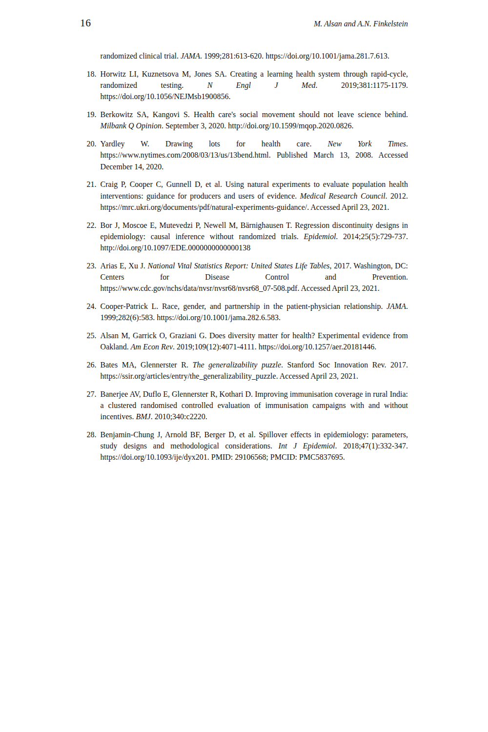16 M. Alsan and A.N. Finkelstein
randomized clinical trial. JAMA. 1999;281:613-620. https://doi.org/10.1001/jama.281.7.613.
18. Horwitz LI, Kuznetsova M, Jones SA. Creating a learning health system through rapid-cycle, randomized testing. N Engl J Med. 2019;381:1175-1179. https://doi.org/10.1056/NEJMsb1900856.
19. Berkowitz SA, Kangovi S. Health care's social movement should not leave science behind. Milbank Q Opinion. September 3, 2020. http://doi.org/10.1599/mqop.2020.0826.
20. Yardley W. Drawing lots for health care. New York Times. https://www.nytimes.com/2008/03/13/us/13bend.html. Published March 13, 2008. Accessed December 14, 2020.
21. Craig P, Cooper C, Gunnell D, et al. Using natural experiments to evaluate population health interventions: guidance for producers and users of evidence. Medical Research Council. 2012. https://mrc.ukri.org/documents/pdf/natural-experiments-guidance/. Accessed April 23, 2021.
22. Bor J, Moscoe E, Mutevedzi P, Newell M, Bärnighausen T. Regression discontinuity designs in epidemiology: causal inference without randomized trials. Epidemiol. 2014;25(5):729-737. http://doi.org/10.1097/EDE.0000000000000138
23. Arias E, Xu J. National Vital Statistics Report: United States Life Tables, 2017. Washington, DC: Centers for Disease Control and Prevention. https://www.cdc.gov/nchs/data/nvsr/nvsr68/nvsr68_07-508.pdf. Accessed April 23, 2021.
24. Cooper-Patrick L. Race, gender, and partnership in the patient-physician relationship. JAMA. 1999;282(6):583. https://doi.org/10.1001/jama.282.6.583.
25. Alsan M, Garrick O, Graziani G. Does diversity matter for health? Experimental evidence from Oakland. Am Econ Rev. 2019;109(12):4071-4111. https://doi.org/10.1257/aer.20181446.
26. Bates MA, Glennerster R. The generalizability puzzle. Stanford Soc Innovation Rev. 2017. https://ssir.org/articles/entry/the_generalizability_puzzle. Accessed April 23, 2021.
27. Banerjee AV, Duflo E, Glennerster R, Kothari D. Improving immunisation coverage in rural India: a clustered randomised controlled evaluation of immunisation campaigns with and without incentives. BMJ. 2010;340:c2220.
28. Benjamin-Chung J, Arnold BF, Berger D, et al. Spillover effects in epidemiology: parameters, study designs and methodological considerations. Int J Epidemiol. 2018;47(1):332-347. https://doi.org/10.1093/ije/dyx201. PMID: 29106568; PMCID: PMC5837695.